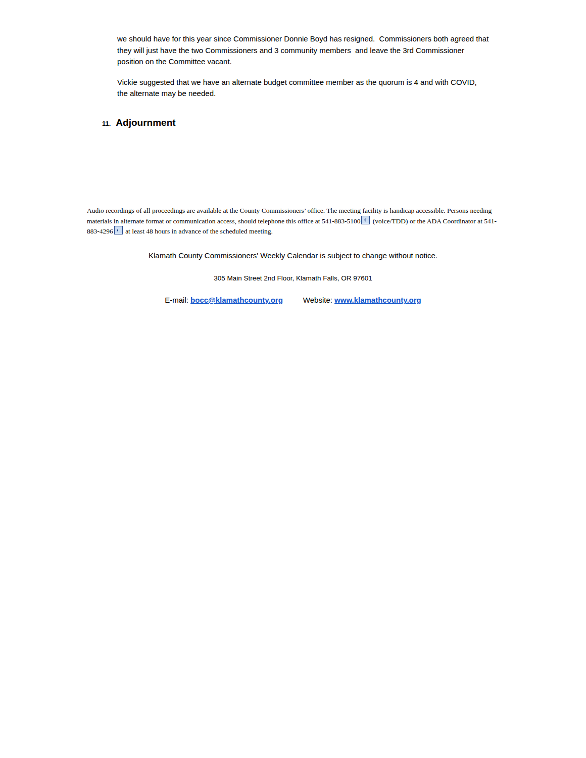we should have for this year since Commissioner Donnie Boyd has resigned. Commissioners both agreed that they will just have the two Commissioners and 3 community members and leave the 3rd Commissioner position on the Committee vacant.
Vickie suggested that we have an alternate budget committee member as the quorum is 4 and with COVID, the alternate may be needed.
11. Adjournment
Audio recordings of all proceedings are available at the County Commissioners’ office. The meeting facility is handicap accessible. Persons needing materials in alternate format or communication access, should telephone this office at 541-883-5100 (voice/TDD) or the ADA Coordinator at 541-883-4296 at least 48 hours in advance of the scheduled meeting.
Klamath County Commissioners' Weekly Calendar is subject to change without notice.
305 Main Street 2nd Floor, Klamath Falls, OR 97601
E-mail: bocc@klamathcounty.org Website: www.klamathcounty.org